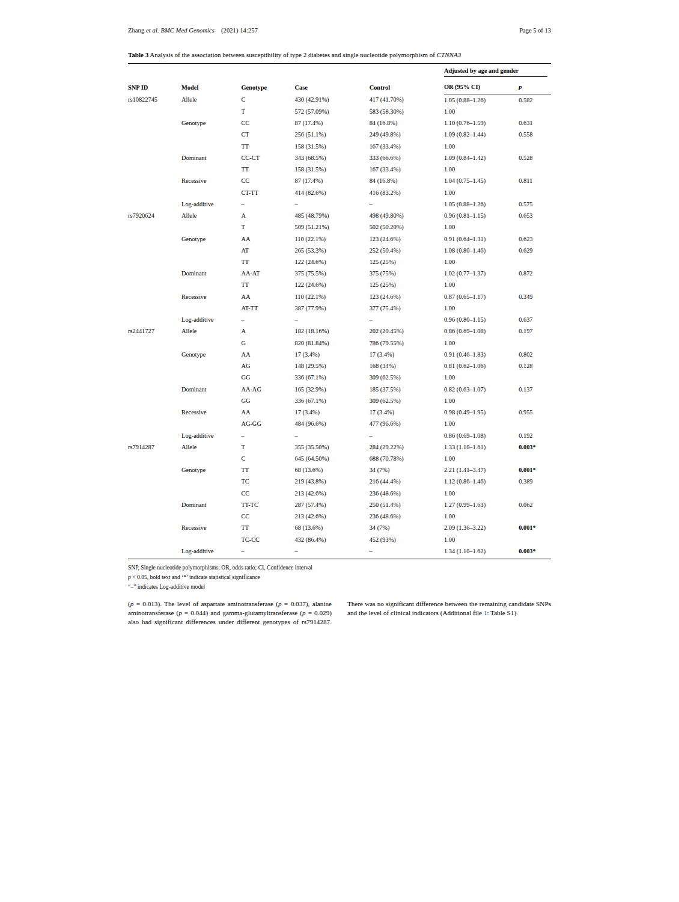Zhang et al. BMC Med Genomics (2021) 14:257
Page 5 of 13
Table 3 Analysis of the association between susceptibility of type 2 diabetes and single nucleotide polymorphism of CTNNA3
| SNP ID | Model | Genotype | Case | Control | Adjusted by age and gender |
| --- | --- | --- | --- | --- | --- |
| OR (95% CI) | p |
| rs10822745 | Allele | C | 430 (42.91%) | 417 (41.70%) | 1.05 (0.88–1.26) | 0.582 |
| | | T | 572 (57.09%) | 583 (58.30%) | 1.00 | |
| | Genotype | CC | 87 (17.4%) | 84 (16.8%) | 1.10 (0.76–1.59) | 0.631 |
| | | CT | 256 (51.1%) | 249 (49.8%) | 1.09 (0.82–1.44) | 0.558 |
| | | TT | 158 (31.5%) | 167 (33.4%) | 1.00 | |
| | Dominant | CC-CT | 343 (68.5%) | 333 (66.6%) | 1.09 (0.84–1.42) | 0.528 |
| | | TT | 158 (31.5%) | 167 (33.4%) | 1.00 | |
| | Recessive | CC | 87 (17.4%) | 84 (16.8%) | 1.04 (0.75–1.45) | 0.811 |
| | | CT-TT | 414 (82.6%) | 416 (83.2%) | 1.00 | |
| | Log-additive | – | – | – | 1.05 (0.88–1.26) | 0.575 |
| rs7920624 | Allele | A | 485 (48.79%) | 498 (49.80%) | 0.96 (0.81–1.15) | 0.653 |
| | | T | 509 (51.21%) | 502 (50.20%) | 1.00 | |
| | Genotype | AA | 110 (22.1%) | 123 (24.6%) | 0.91 (0.64–1.31) | 0.623 |
| | | AT | 265 (53.3%) | 252 (50.4%) | 1.08 (0.80–1.46) | 0.629 |
| | | TT | 122 (24.6%) | 125 (25%) | 1.00 | |
| | Dominant | AA-AT | 375 (75.5%) | 375 (75%) | 1.02 (0.77–1.37) | 0.872 |
| | | TT | 122 (24.6%) | 125 (25%) | 1.00 | |
| | Recessive | AA | 110 (22.1%) | 123 (24.6%) | 0.87 (0.65–1.17) | 0.349 |
| | | AT-TT | 387 (77.9%) | 377 (75.4%) | 1.00 | |
| | Log-additive | – | – | – | 0.96 (0.80–1.15) | 0.637 |
| rs2441727 | Allele | A | 182 (18.16%) | 202 (20.45%) | 0.86 (0.69–1.08) | 0.197 |
| | | G | 820 (81.84%) | 786 (79.55%) | 1.00 | |
| | Genotype | AA | 17 (3.4%) | 17 (3.4%) | 0.91 (0.46–1.83) | 0.802 |
| | | AG | 148 (29.5%) | 168 (34%) | 0.81 (0.62–1.06) | 0.128 |
| | | GG | 336 (67.1%) | 309 (62.5%) | 1.00 | |
| | Dominant | AA-AG | 165 (32.9%) | 185 (37.5%) | 0.82 (0.63–1.07) | 0.137 |
| | | GG | 336 (67.1%) | 309 (62.5%) | 1.00 | |
| | Recessive | AA | 17 (3.4%) | 17 (3.4%) | 0.98 (0.49–1.95) | 0.955 |
| | | AG-GG | 484 (96.6%) | 477 (96.6%) | 1.00 | |
| | Log-additive | – | – | – | 0.86 (0.69–1.08) | 0.192 |
| rs7914287 | Allele | T | 355 (35.50%) | 284 (29.22%) | 1.33 (1.10–1.61) | 0.003* |
| | | C | 645 (64.50%) | 688 (70.78%) | 1.00 | |
| | Genotype | TT | 68 (13.6%) | 34 (7%) | 2.21 (1.41–3.47) | 0.001* |
| | | TC | 219 (43.8%) | 216 (44.4%) | 1.12 (0.86–1.46) | 0.389 |
| | | CC | 213 (42.6%) | 236 (48.6%) | 1.00 | |
| | Dominant | TT-TC | 287 (57.4%) | 250 (51.4%) | 1.27 (0.99–1.63) | 0.062 |
| | | CC | 213 (42.6%) | 236 (48.6%) | 1.00 | |
| | Recessive | TT | 68 (13.6%) | 34 (7%) | 2.09 (1.36–3.22) | 0.001* |
| | | TC-CC | 432 (86.4%) | 452 (93%) | 1.00 | |
| | Log-additive | – | – | – | 1.34 (1.10–1.62) | 0.003* |
SNP, Single nucleotide polymorphisms; OR, odds ratio; CI, Confidence interval
p < 0.05, bold text and ‘*’ indicate statistical significance
“–” indicates Log-additive model
(p = 0.013). The level of aspartate aminotransferase (p = 0.037), alanine aminotransferase (p = 0.044) and gamma-glutamyltransferase (p = 0.029) also had significant differences under different genotypes of rs7914287. There was no significant difference between the remaining candidate SNPs and the level of clinical indicators (Additional file 1: Table S1).